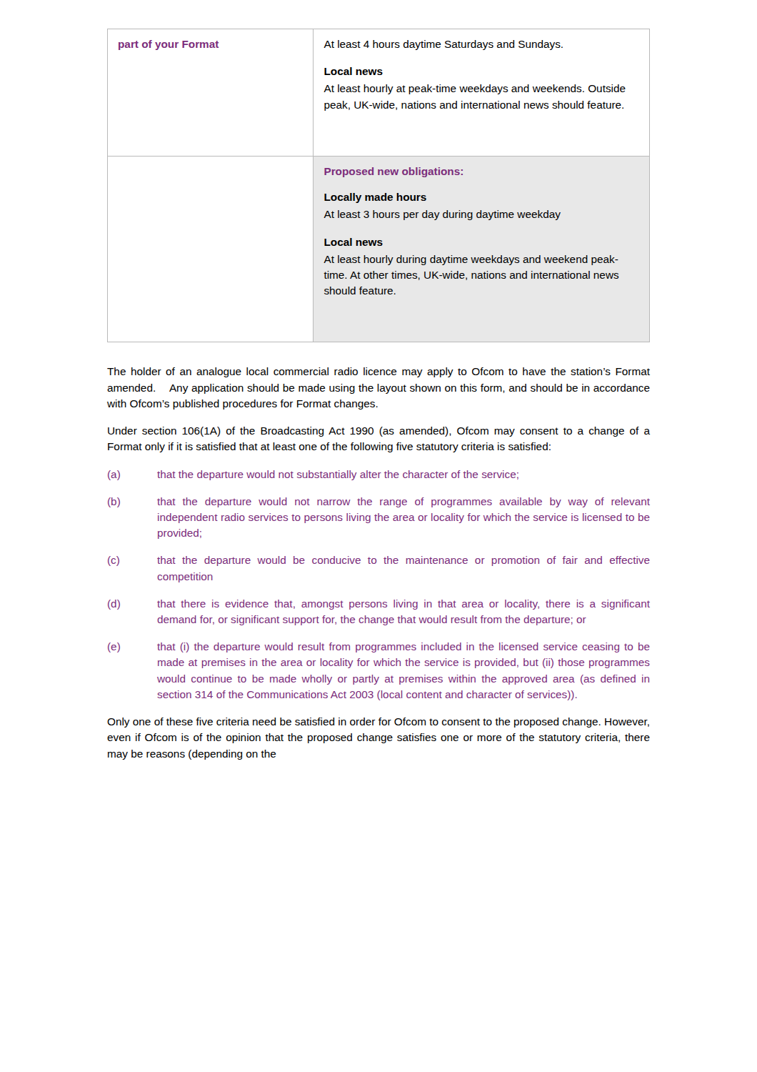| part of your Format | At least 4 hours daytime Saturdays and Sundays. Local news At least hourly at peak-time weekdays and weekends. Outside peak, UK-wide, nations and international news should feature. |
| | Proposed new obligations: Locally made hours At least 3 hours per day during daytime weekday Local news At least hourly during daytime weekdays and weekend peak-time. At other times, UK-wide, nations and international news should feature. |
The holder of an analogue local commercial radio licence may apply to Ofcom to have the station’s Format amended. Any application should be made using the layout shown on this form, and should be in accordance with Ofcom’s published procedures for Format changes.
Under section 106(1A) of the Broadcasting Act 1990 (as amended), Ofcom may consent to a change of a Format only if it is satisfied that at least one of the following five statutory criteria is satisfied:
(a)
that the departure would not substantially alter the character of the service;
(b)
that the departure would not narrow the range of programmes available by way of relevant independent radio services to persons living the area or locality for which the service is licensed to be provided;
(c)
that the departure would be conducive to the maintenance or promotion of fair and effective competition
(d)
that there is evidence that, amongst persons living in that area or locality, there is a significant demand for, or significant support for, the change that would result from the departure; or
(e)
that (i) the departure would result from programmes included in the licensed service ceasing to be made at premises in the area or locality for which the service is provided, but (ii) those programmes would continue to be made wholly or partly at premises within the approved area (as defined in section 314 of the Communications Act 2003 (local content and character of services)).
Only one of these five criteria need be satisfied in order for Ofcom to consent to the proposed change. However, even if Ofcom is of the opinion that the proposed change satisfies one or more of the statutory criteria, there may be reasons (depending on the